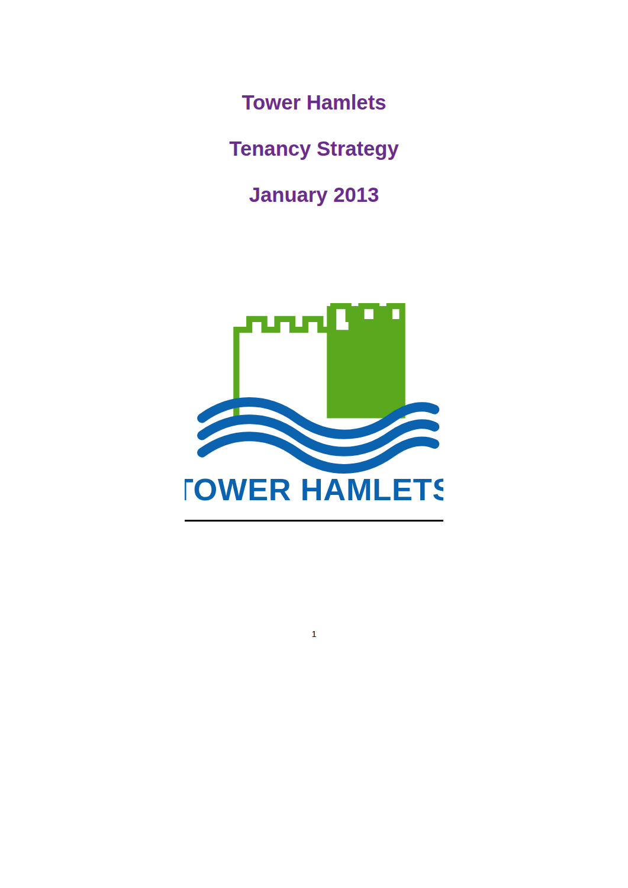Tower Hamlets Tenancy Strategy January 2013
TOWER HAMLETS
1